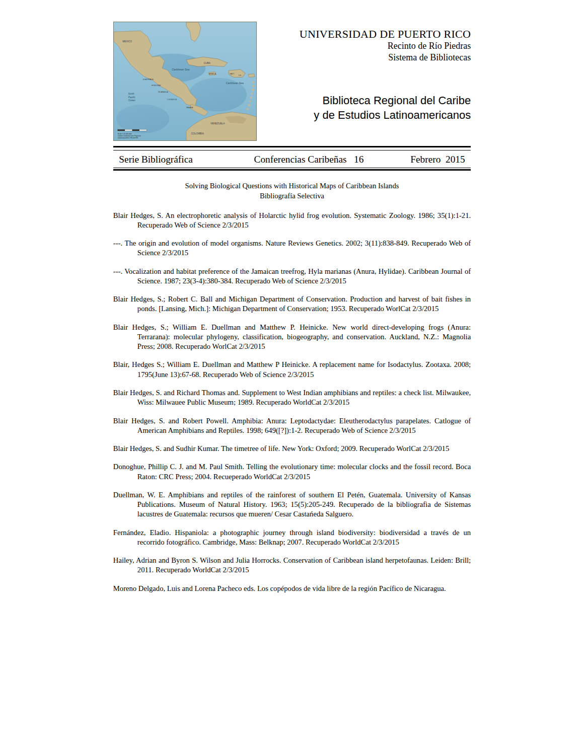MEXICO CUBA JAMAICA HAITI D.R. Caribbean Sea Caribbean Sea North Pacific Ocean VENEZUELA COLOMBIA GUATEMALA HONDURAS NICARAGUA COSTA RICA PANAMA Scale 1:11,000,000 Lambert Conformal Conic Projection standard parallels 17N and 31N
UNIVERSIDAD DE PUERTO RICO
Recinto de Río Piedras
Sistema de Bibliotecas
Biblioteca Regional del Caribe
y de Estudios Latinoamericanos
Serie Bibliográfica Conferencias Caribeñas 16 Febrero 2015
Solving Biological Questions with Historical Maps of Caribbean Islands
Bibliografía Selectiva
Blair Hedges, S. An electrophoretic analysis of Holarctic hylid frog evolution. Systematic Zoology. 1986; 35(1):1-21. Recuperado Web of Science 2/3/2015
---. The origin and evolution of model organisms. Nature Reviews Genetics. 2002; 3(11):838-849. Recuperado Web of Science 2/3/2015
---. Vocalization and habitat preference of the Jamaican treefrog, Hyla marianas (Anura, Hylidae). Caribbean Journal of Science. 1987; 23(3-4):380-384. Recuperado Web of Science 2/3/2015
Blair Hedges, S.; Robert C. Ball and Michigan Department of Conservation. Production and harvest of bait fishes in ponds. [Lansing, Mich.]: Michigan Department of Conservation; 1953. Recuperado WorlCat 2/3/2015
Blair Hedges, S.; William E. Duellman and Matthew P. Heinicke. New world direct-developing frogs (Anura: Terrarana): molecular phylogeny, classification, biogeography, and conservation. Auckland, N.Z.: Magnolia Press; 2008. Recuperado WorlCat 2/3/2015
Blair, Hedges S.; William E. Duellman and Matthew P Heinicke. A replacement name for Isodactylus. Zootaxa. 2008; 1795(June 13):67-68. Recuperado Web of Science 2/3/2015
Blair Hedges, S. and Richard Thomas and. Supplement to West Indian amphibians and reptiles: a check list. Milwaukee, Wiss: Milwauee Public Museum; 1989. Recuperado WorldCat 2/3/2015
Blair Hedges, S. and Robert Powell. Amphibia: Anura: Leptodactydae: Eleutherodactylus parapelates. Catlogue of American Amphibians and Reptiles. 1998; 649([?]):1-2. Recuperado Web of Science 2/3/2015
Blair Hedges, S. and Sudhir Kumar. The timetree of life. New York: Oxford; 2009. Recuperado WorlCat 2/3/2015
Donoghue, Phillip C. J. and M. Paul Smith. Telling the evolutionary time: molecular clocks and the fossil record. Boca Raton: CRC Press; 2004. Recueperado WorldCat 2/3/2015
Duellman, W. E. Amphibians and reptiles of the rainforest of southern El Petén, Guatemala. University of Kansas Publications. Museum of Natural History. 1963; 15(5):205-249. Recuperado de la bibliografia de Sistemas lacustres de Guatemala: recursos que mueren/ Cesar Castańeda Salguero.
Fernández, Eladio. Hispaniola: a photographic journey through island biodiversity: biodiversidad a través de un recorrido fotográfico. Cambridge, Mass: Belknap; 2007. Recuperado WorldCat 2/3/2015
Hailey, Adrian and Byron S. Wilson and Julia Horrocks. Conservation of Caribbean island herpetofaunas. Leiden: Brill; 2011. Recuperado WorldCat 2/3/2015
Moreno Delgado, Luis and Lorena Pacheco eds. Los copépodos de vida libre de la región Pacífico de Nicaragua.